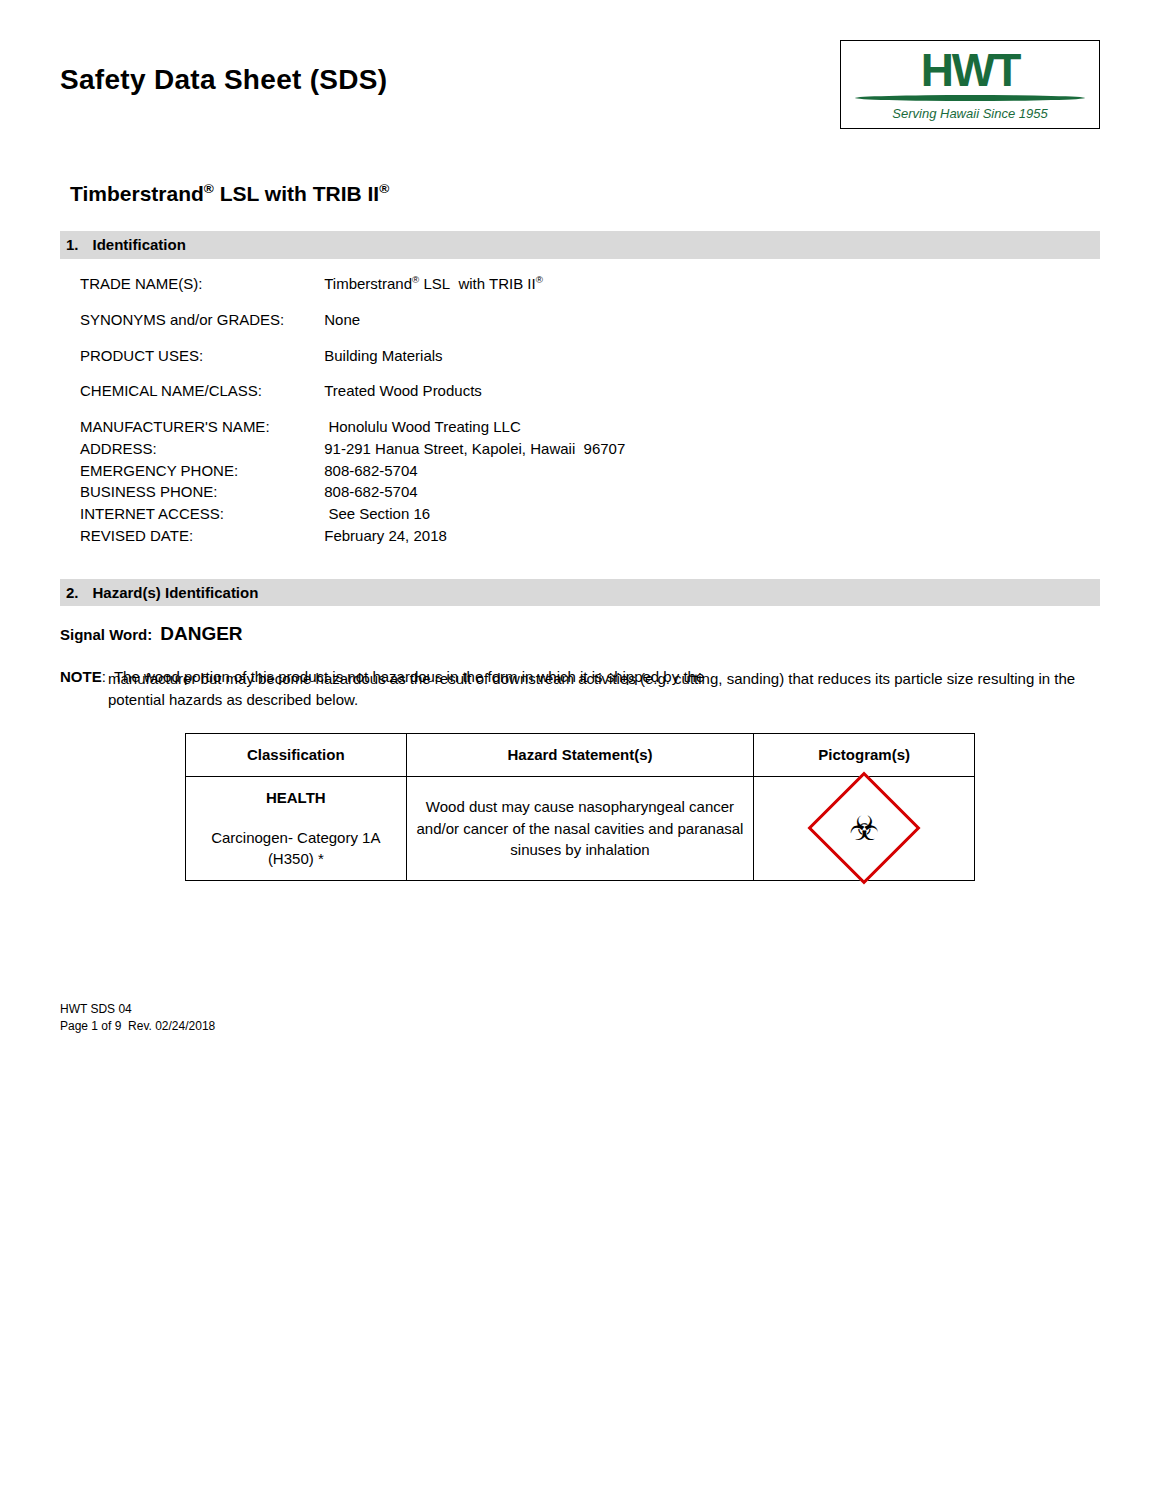Safety Data Sheet (SDS)
HWT
Serving Hawaii Since 1955
Timberstrand® LSL with TRIB II®
1. Identification
| TRADE NAME(S): | Timberstrand ® LSL with TRIB II ® |
| SYNONYMS and/or GRADES: | None |
| PRODUCT USES: | Building Materials |
| CHEMICAL NAME/CLASS: | Treated Wood Products |
| MANUFACTURER'S NAME: | Honolulu Wood Treating LLC |
| ADDRESS: | 91-291 Hanua Street, Kapolei, Hawaii 96707 |
| EMERGENCY PHONE: | 808-682-5704 |
| BUSINESS PHONE: | 808-682-5704 |
| INTERNET ACCESS: | See Section 16 |
| REVISED DATE: | February 24, 2018 |
2. Hazard(s) Identification
Signal Word:DANGER
NOTE: The wood portion of this product is not hazardous in the form in which it is shipped by the manufacturer but may become hazardous as the result of downstream activities (e.g. cutting, sanding) that reduces its particle size resulting in the potential hazards as described below.
| Classification | Hazard Statement(s) | Pictogram(s) |
| --- | --- | --- |
| HEALTH Carcinogen- Category 1A (H350) * | Wood dust may cause nasopharyngeal cancer and/or cancer of the nasal cavities and paranasal sinuses by inhalation | ☣ |
HWT SDS 04
Page 1 of 9 Rev. 02/24/2018